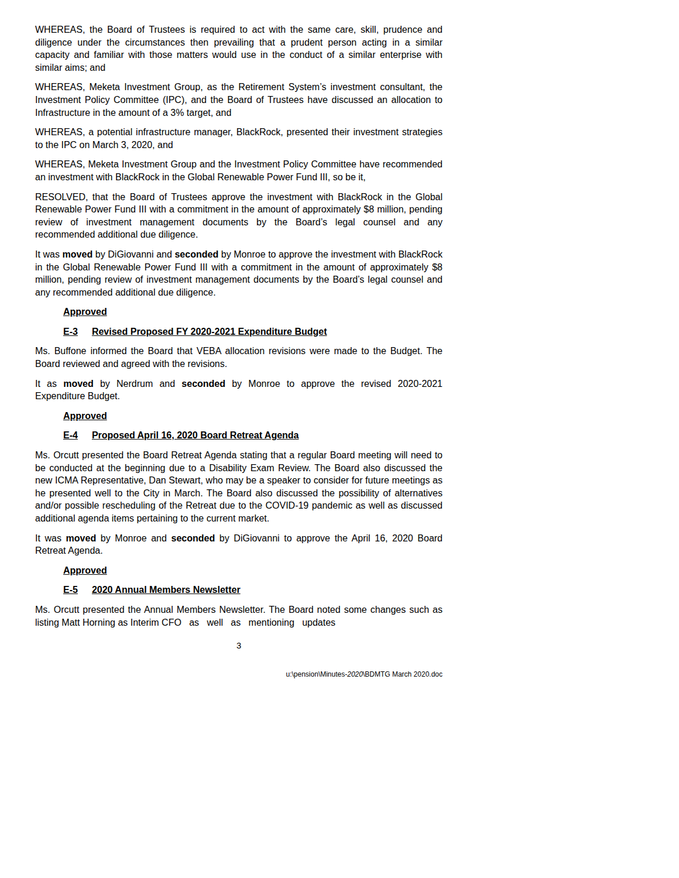WHEREAS, the Board of Trustees is required to act with the same care, skill, prudence and diligence under the circumstances then prevailing that a prudent person acting in a similar capacity and familiar with those matters would use in the conduct of a similar enterprise with similar aims; and
WHEREAS, Meketa Investment Group, as the Retirement System’s investment consultant, the Investment Policy Committee (IPC), and the Board of Trustees have discussed an allocation to Infrastructure in the amount of a 3% target, and
WHEREAS, a potential infrastructure manager, BlackRock, presented their investment strategies to the IPC on March 3, 2020, and
WHEREAS, Meketa Investment Group and the Investment Policy Committee have recommended an investment with BlackRock in the Global Renewable Power Fund III, so be it,
RESOLVED, that the Board of Trustees approve the investment with BlackRock in the Global Renewable Power Fund III with a commitment in the amount of approximately $8 million, pending review of investment management documents by the Board’s legal counsel and any recommended additional due diligence.
It was moved by DiGiovanni and seconded by Monroe to approve the investment with BlackRock in the Global Renewable Power Fund III with a commitment in the amount of approximately $8 million, pending review of investment management documents by the Board’s legal counsel and any recommended additional due diligence.
Approved
E-3 Revised Proposed FY 2020-2021 Expenditure Budget
Ms. Buffone informed the Board that VEBA allocation revisions were made to the Budget. The Board reviewed and agreed with the revisions.
It as moved by Nerdrum and seconded by Monroe to approve the revised 2020-2021 Expenditure Budget.
Approved
E-4 Proposed April 16, 2020 Board Retreat Agenda
Ms. Orcutt presented the Board Retreat Agenda stating that a regular Board meeting will need to be conducted at the beginning due to a Disability Exam Review. The Board also discussed the new ICMA Representative, Dan Stewart, who may be a speaker to consider for future meetings as he presented well to the City in March. The Board also discussed the possibility of alternatives and/or possible rescheduling of the Retreat due to the COVID-19 pandemic as well as discussed additional agenda items pertaining to the current market.
It was moved by Monroe and seconded by DiGiovanni to approve the April 16, 2020 Board Retreat Agenda.
Approved
E-5 2020 Annual Members Newsletter
Ms. Orcutt presented the Annual Members Newsletter. The Board noted some changes such as listing Matt Horning as Interim CFO as well as mentioning updates
3
u:\pension\Minutes-2020\BDMTG March 2020.doc